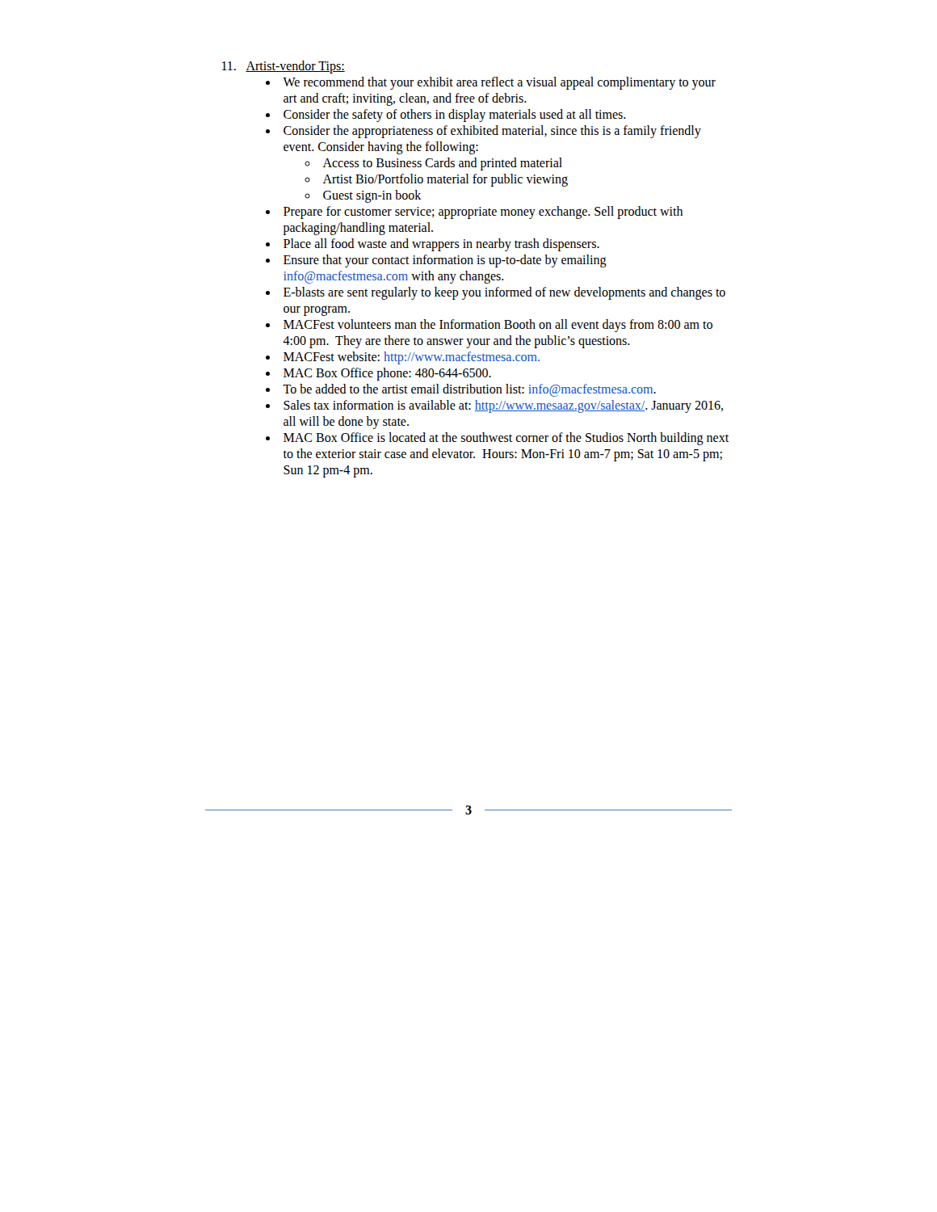Artist-vendor Tips:
We recommend that your exhibit area reflect a visual appeal complimentary to your art and craft; inviting, clean, and free of debris.
Consider the safety of others in display materials used at all times.
Consider the appropriateness of exhibited material, since this is a family friendly event. Consider having the following:
Access to Business Cards and printed material
Artist Bio/Portfolio material for public viewing
Guest sign-in book
Prepare for customer service; appropriate money exchange. Sell product with packaging/handling material.
Place all food waste and wrappers in nearby trash dispensers.
Ensure that your contact information is up-to-date by emailing info@macfestmesa.com with any changes.
E-blasts are sent regularly to keep you informed of new developments and changes to our program.
MACFest volunteers man the Information Booth on all event days from 8:00 am to 4:00 pm. They are there to answer your and the public’s questions.
MACFest website: http://www.macfestmesa.com.
MAC Box Office phone: 480-644-6500.
To be added to the artist email distribution list: info@macfestmesa.com.
Sales tax information is available at: http://www.mesaaz.gov/salestax/. January 2016, all will be done by state.
MAC Box Office is located at the southwest corner of the Studios North building next to the exterior stair case and elevator. Hours: Mon-Fri 10 am-7 pm; Sat 10 am-5 pm; Sun 12 pm-4 pm.
3